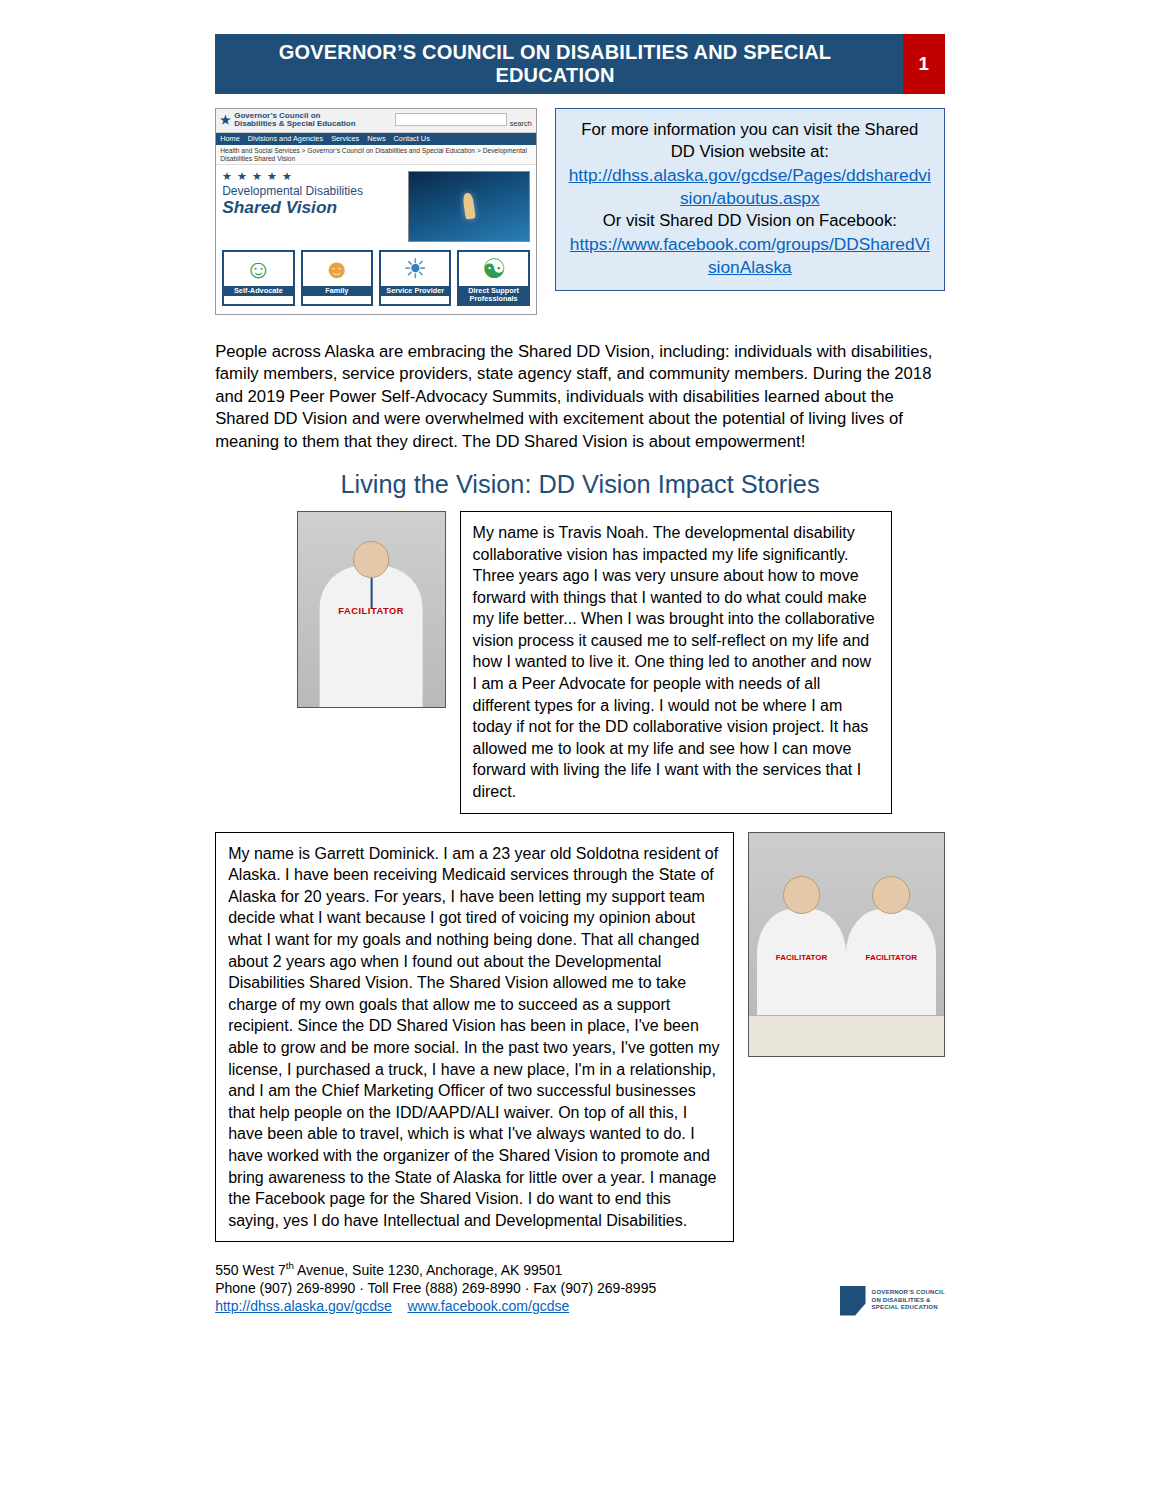GOVERNOR’S COUNCIL ON DISABILITIES AND SPECIAL EDUCATION 1
★ Governor’s Council on
Disabilities & Special Education
search
Home Divisions and Agencies Services News Contact Us
Health and Social Services > Governor’s Council on Disabilities and Special Education > Developmental Disabilities Shared Vision
★ ★ ★ ★ ★
Developmental Disabilities Shared Vision
☺ Self-Advocate
☻ Family
☀ Service Provider
☯ Direct Support Professionals
For more information you can visit the Shared DD Vision website at:
http://dhss.alaska.gov/gcdse/Pages/ddsharedvision/aboutus.aspx
Or visit Shared DD Vision on Facebook:
https://www.facebook.com/groups/DDSharedVisionAlaska
People across Alaska are embracing the Shared DD Vision, including: individuals with disabilities, family members, service providers, state agency staff, and community members. During the 2018 and 2019 Peer Power Self-Advocacy Summits, individuals with disabilities learned about the Shared DD Vision and were overwhelmed with excitement about the potential of living lives of meaning to them that they direct. The DD Shared Vision is about empowerment!
Living the Vision: DD Vision Impact Stories
FACILITATOR
My name is Travis Noah. The developmental disability collaborative vision has impacted my life significantly. Three years ago I was very unsure about how to move forward with things that I wanted to do what could make my life better... When I was brought into the collaborative vision process it caused me to self-reflect on my life and how I wanted to live it. One thing led to another and now I am a Peer Advocate for people with needs of all different types for a living. I would not be where I am today if not for the DD collaborative vision project. It has allowed me to look at my life and see how I can move forward with living the life I want with the services that I direct.
My name is Garrett Dominick. I am a 23 year old Soldotna resident of Alaska. I have been receiving Medicaid services through the State of Alaska for 20 years. For years, I have been letting my support team decide what I want because I got tired of voicing my opinion about what I want for my goals and nothing being done. That all changed about 2 years ago when I found out about the Developmental Disabilities Shared Vision. The Shared Vision allowed me to take charge of my own goals that allow me to succeed as a support recipient. Since the DD Shared Vision has been in place, I've been able to grow and be more social. In the past two years, I've gotten my license, I purchased a truck, I have a new place, I'm in a relationship, and I am the Chief Marketing Officer of two successful businesses that help people on the IDD/AAPD/ALI waiver. On top of all this, I have been able to travel, which is what I've always wanted to do. I have worked with the organizer of the Shared Vision to promote and bring awareness to the State of Alaska for little over a year. I manage the Facebook page for the Shared Vision. I do want to end this saying, yes I do have Intellectual and Developmental Disabilities.
FACILITATOR
FACILITATOR
550 West 7th Avenue, Suite 1230, Anchorage, AK 99501
Phone (907) 269-8990 · Toll Free (888) 269-8990 · Fax (907) 269-8995
http://dhss.alaska.gov/gcdse www.facebook.com/gcdse
Governor’s Council
on Disabilities &
Special Education